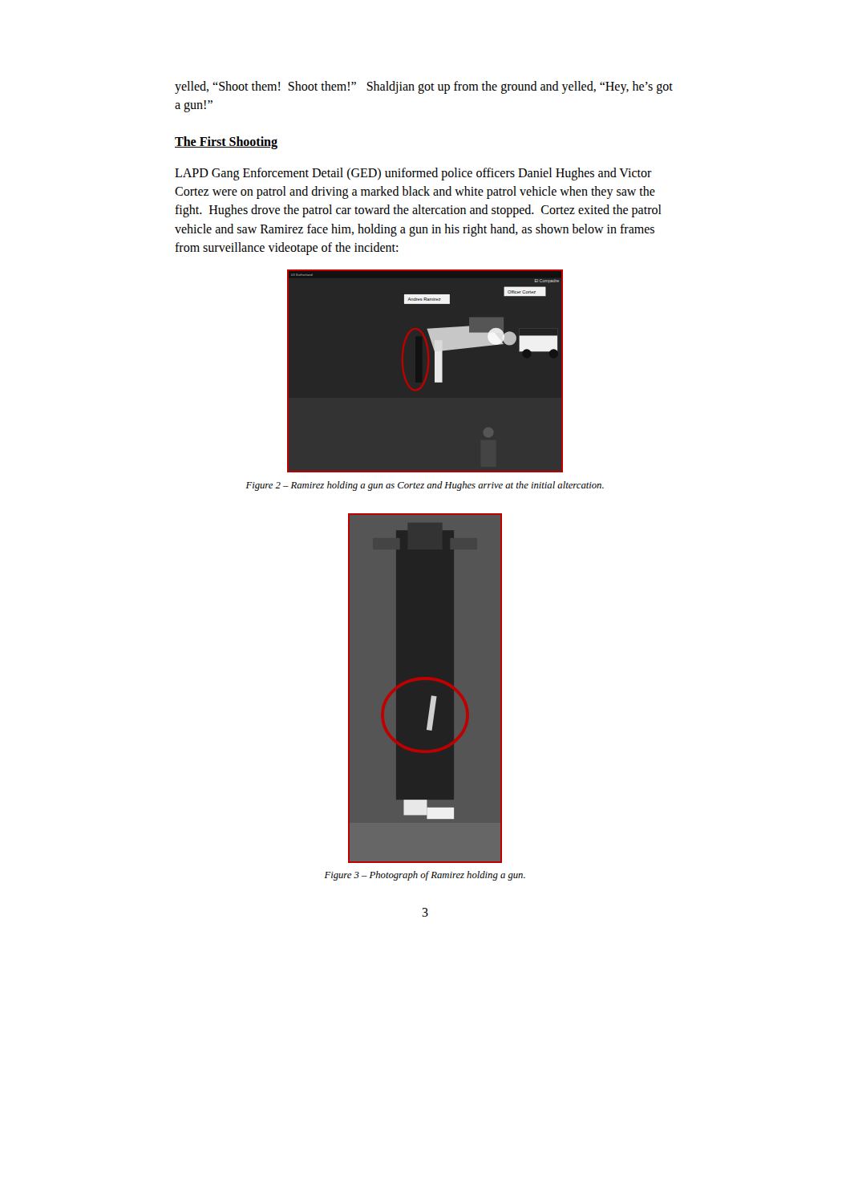yelled, “Shoot them! Shoot them!” Shaldjian got up from the ground and yelled, “Hey, he’s got a gun!”
The First Shooting
LAPD Gang Enforcement Detail (GED) uniformed police officers Daniel Hughes and Victor Cortez were on patrol and driving a marked black and white patrol vehicle when they saw the fight. Hughes drove the patrol car toward the altercation and stopped. Cortez exited the patrol vehicle and saw Ramirez face him, holding a gun in his right hand, as shown below in frames from surveillance videotape of the incident:
Figure 2 – Ramirez holding a gun as Cortez and Hughes arrive at the initial altercation.
Figure 3 – Photograph of Ramirez holding a gun.
3